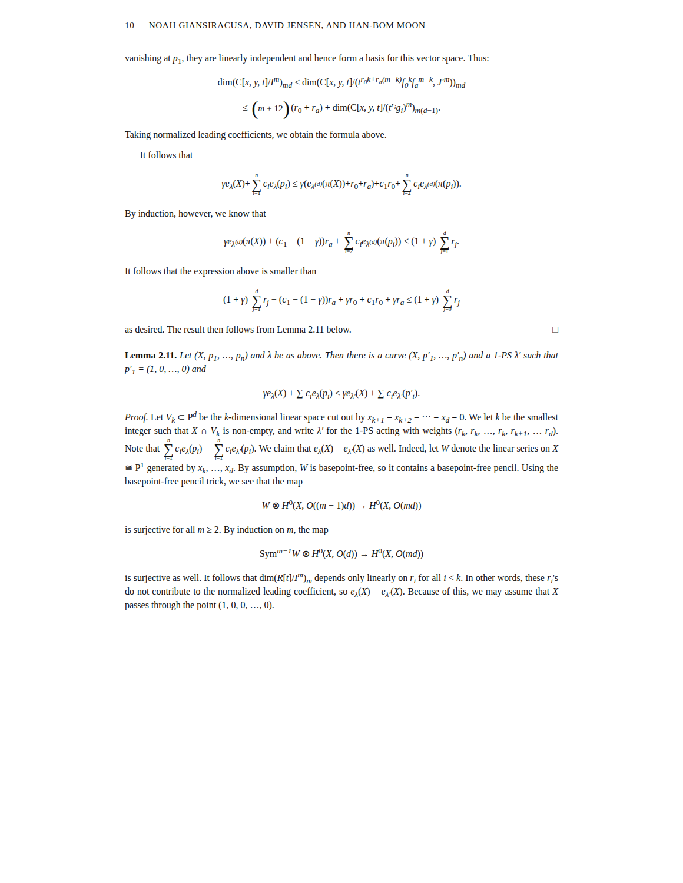10 NOAH GIANSIRACUSA, DAVID JENSEN, AND HAN-BOM MOON
vanishing at p1, they are linearly independent and hence form a basis for this vector space. Thus:
dim(C[x, y, t]/Im)md ≤ dim(C[x, y, t]/(tr0k+ra(m−k)f0kfam−k, J′m))md
≤ (m + 12)(r0 + ra) + dim(C[x, y, t]/(trigi)m)m(d−1).
Taking normalized leading coefficients, we obtain the formula above.
It follows that
γeλ(X)+n∑i=1 cieλ(pi) ≤ γ(eλ(d)(π(X))+r0+ra)+c1r0+n∑i=2 cieλ(d)(π(pi)).
By induction, however, we know that
γeλ(d)(π(X)) + (c1 − (1 − γ))ra + n∑i=2 cieλ(d)(π(pi)) < (1 + γ) d∑j=1 rj.
It follows that the expression above is smaller than
(1 + γ) d∑j=1 rj − (c1 − (1 − γ))ra + γr0 + c1r0 + γra ≤ (1 + γ) d∑j=0 rj
as desired. The result then follows from Lemma 2.11 below. □
Lemma 2.11. Let (X, p1, …, pn) and λ be as above. Then there is a curve (X, p′1, …, p′n) and a 1-PS λ′ such that p′1 = (1, 0, …, 0) and
γeλ(X) + ∑ cieλ(pi) ≤ γeλ′(X) + ∑ cieλ′(p′i).
Proof. Let Vk ⊂ Pd be the k-dimensional linear space cut out by xk+1 = xk+2 = ··· = xd = 0. We let k be the smallest integer such that X ∩ Vk is non-empty, and write λ′ for the 1-PS acting with weights (rk, rk, …, rk, rk+1, … rd). Note that n∑i=1 cieλ(pi) = n∑i=1 cieλ′(pi). We claim that eλ(X) = eλ′(X) as well. Indeed, let W denote the linear series on X ≅ P1 generated by xk, …, xd. By assumption, W is basepoint-free, so it contains a basepoint-free pencil. Using the basepoint-free pencil trick, we see that the map
W ⊗ H0(X, O((m − 1)d)) → H0(X, O(md))
is surjective for all m ≥ 2. By induction on m, the map
Symm−1W ⊗ H0(X, O(d)) → H0(X, O(md))
is surjective as well. It follows that dim(R[t]/Im)m depends only linearly on ri for all i < k. In other words, these ri's do not contribute to the normalized leading coefficient, so eλ(X) = eλ′(X). Because of this, we may assume that X passes through the point (1, 0, 0, …, 0).